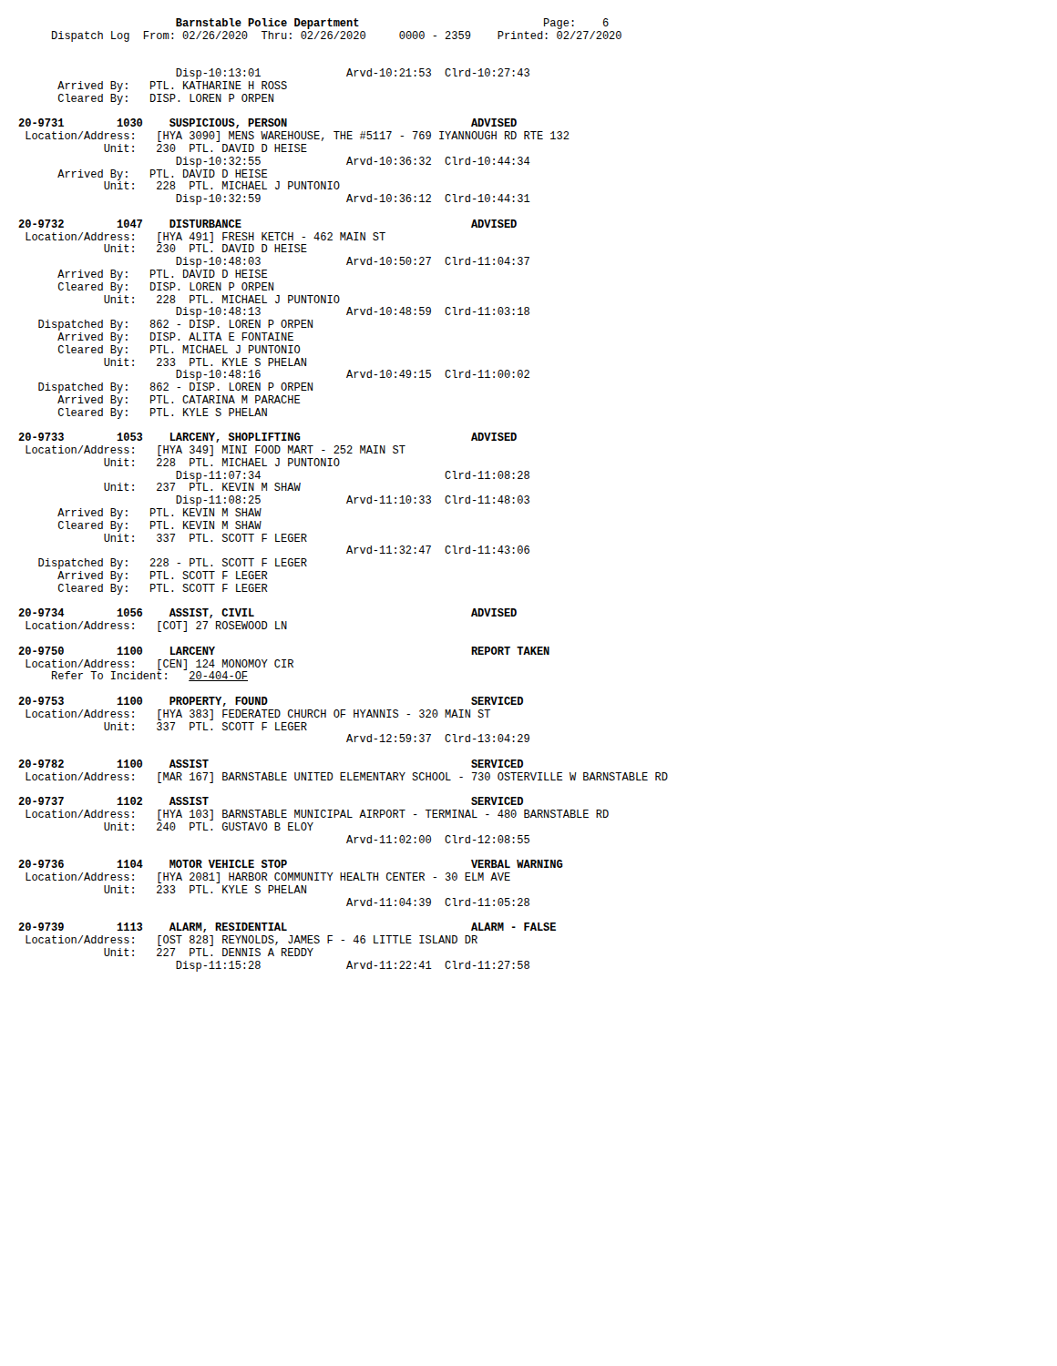Barnstable Police Department                            Page:    6
     Dispatch Log  From: 02/26/2020  Thru: 02/26/2020     0000 - 2359    Printed: 02/27/2020


                        Disp-10:13:01             Arvd-10:21:53  Clrd-10:27:43
      Arrived By:   PTL. KATHARINE H ROSS
      Cleared By:   DISP. LOREN P ORPEN

20-9731        1030    SUSPICIOUS, PERSON                            ADVISED
 Location/Address:   [HYA 3090] MENS WAREHOUSE, THE #5117 - 769 IYANNOUGH RD RTE 132
             Unit:   230  PTL. DAVID D HEISE
                        Disp-10:32:55             Arvd-10:36:32  Clrd-10:44:34
      Arrived By:   PTL. DAVID D HEISE
             Unit:   228  PTL. MICHAEL J PUNTONIO
                        Disp-10:32:59             Arvd-10:36:12  Clrd-10:44:31

20-9732        1047    DISTURBANCE                                   ADVISED
 Location/Address:   [HYA 491] FRESH KETCH - 462 MAIN ST
             Unit:   230  PTL. DAVID D HEISE
                        Disp-10:48:03             Arvd-10:50:27  Clrd-11:04:37
      Arrived By:   PTL. DAVID D HEISE
      Cleared By:   DISP. LOREN P ORPEN
             Unit:   228  PTL. MICHAEL J PUNTONIO
                        Disp-10:48:13             Arvd-10:48:59  Clrd-11:03:18
   Dispatched By:   862 - DISP. LOREN P ORPEN
      Arrived By:   DISP. ALITA E FONTAINE
      Cleared By:   PTL. MICHAEL J PUNTONIO
             Unit:   233  PTL. KYLE S PHELAN
                        Disp-10:48:16             Arvd-10:49:15  Clrd-11:00:02
   Dispatched By:   862 - DISP. LOREN P ORPEN
      Arrived By:   PTL. CATARINA M PARACHE
      Cleared By:   PTL. KYLE S PHELAN

20-9733        1053    LARCENY, SHOPLIFTING                          ADVISED
 Location/Address:   [HYA 349] MINI FOOD MART - 252 MAIN ST
             Unit:   228  PTL. MICHAEL J PUNTONIO
                        Disp-11:07:34                            Clrd-11:08:28
             Unit:   237  PTL. KEVIN M SHAW
                        Disp-11:08:25             Arvd-11:10:33  Clrd-11:48:03
      Arrived By:   PTL. KEVIN M SHAW
      Cleared By:   PTL. KEVIN M SHAW
             Unit:   337  PTL. SCOTT F LEGER
                                                  Arvd-11:32:47  Clrd-11:43:06
   Dispatched By:   228 - PTL. SCOTT F LEGER
      Arrived By:   PTL. SCOTT F LEGER
      Cleared By:   PTL. SCOTT F LEGER

20-9734        1056    ASSIST, CIVIL                                 ADVISED
 Location/Address:   [COT] 27 ROSEWOOD LN

20-9750        1100    LARCENY                                       REPORT TAKEN
 Location/Address:   [CEN] 124 MONOMOY CIR
     Refer To Incident:   20-404-OF

20-9753        1100    PROPERTY, FOUND                               SERVICED
 Location/Address:   [HYA 383] FEDERATED CHURCH OF HYANNIS - 320 MAIN ST
             Unit:   337  PTL. SCOTT F LEGER
                                                  Arvd-12:59:37  Clrd-13:04:29

20-9782        1100    ASSIST                                        SERVICED
 Location/Address:   [MAR 167] BARNSTABLE UNITED ELEMENTARY SCHOOL - 730 OSTERVILLE W BARNSTABLE RD

20-9737        1102    ASSIST                                        SERVICED
 Location/Address:   [HYA 103] BARNSTABLE MUNICIPAL AIRPORT - TERMINAL - 480 BARNSTABLE RD
             Unit:   240  PTL. GUSTAVO B ELOY
                                                  Arvd-11:02:00  Clrd-12:08:55

20-9736        1104    MOTOR VEHICLE STOP                            VERBAL WARNING
 Location/Address:   [HYA 2081] HARBOR COMMUNITY HEALTH CENTER - 30 ELM AVE
             Unit:   233  PTL. KYLE S PHELAN
                                                  Arvd-11:04:39  Clrd-11:05:28

20-9739        1113    ALARM, RESIDENTIAL                            ALARM - FALSE
 Location/Address:   [OST 828] REYNOLDS, JAMES F - 46 LITTLE ISLAND DR
             Unit:   227  PTL. DENNIS A REDDY
                        Disp-11:15:28             Arvd-11:22:41  Clrd-11:27:58